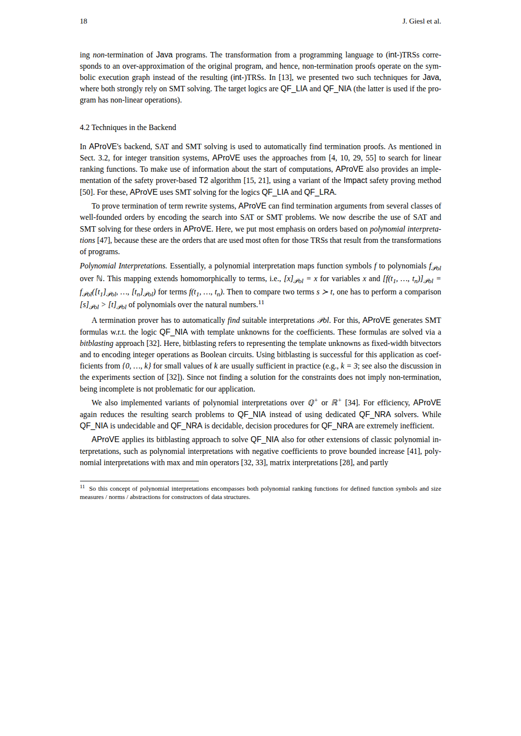18 J. Giesl et al.
ing non-termination of Java programs. The transformation from a programming language to (int-)TRSs corresponds to an over-approximation of the original program, and hence, non-termination proofs operate on the symbolic execution graph instead of the resulting (int-)TRSs. In [13], we presented two such techniques for Java, where both strongly rely on SMT solving. The target logics are QF_LIA and QF_NIA (the latter is used if the program has non-linear operations).
4.2 Techniques in the Backend
In AProVE's backend, SAT and SMT solving is used to automatically find termination proofs. As mentioned in Sect. 3.2, for integer transition systems, AProVE uses the approaches from [4, 10, 29, 55] to search for linear ranking functions. To make use of information about the start of computations, AProVE also provides an implementation of the safety prover-based T2 algorithm [15, 21], using a variant of the Impact safety proving method [50]. For these, AProVE uses SMT solving for the logics QF_LIA and QF_LRA.
To prove termination of term rewrite systems, AProVE can find termination arguments from several classes of well-founded orders by encoding the search into SAT or SMT problems. We now describe the use of SAT and SMT solving for these orders in AProVE. Here, we put most emphasis on orders based on polynomial interpretations [47], because these are the orders that are used most often for those TRSs that result from the transformations of programs.
Polynomial Interpretations. Essentially, a polynomial interpretation maps function symbols f to polynomials f𝒫ol over ℕ. This mapping extends homomorphically to terms, i.e., [x]𝒫ol = x for variables x and [f(t1, …, tn)]𝒫ol = f𝒫ol([t1]𝒫ol, …, [tn]𝒫ol) for terms f(t1, …, tn). Then to compare two terms s ≻ t, one has to perform a comparison [s]𝒫ol > [t]𝒫ol of polynomials over the natural numbers.11
A termination prover has to automatically find suitable interpretations 𝒫ol. For this, AProVE generates SMT formulas w.r.t. the logic QF_NIA with template unknowns for the coefficients. These formulas are solved via a bitblasting approach [32]. Here, bitblasting refers to representing the template unknowns as fixed-width bitvectors and to encoding integer operations as Boolean circuits. Using bitblasting is successful for this application as coefficients from {0, …, k} for small values of k are usually sufficient in practice (e.g., k = 3; see also the discussion in the experiments section of [32]). Since not finding a solution for the constraints does not imply non-termination, being incomplete is not problematic for our application.
We also implemented variants of polynomial interpretations over ℚ+ or ℝ+ [34]. For efficiency, AProVE again reduces the resulting search problems to QF_NIA instead of using dedicated QF_NRA solvers. While QF_NIA is undecidable and QF_NRA is decidable, decision procedures for QF_NRA are extremely inefficient.
AProVE applies its bitblasting approach to solve QF_NIA also for other extensions of classic polynomial interpretations, such as polynomial interpretations with negative coefficients to prove bounded increase [41], polynomial interpretations with max and min operators [32, 33], matrix interpretations [28], and partly
11 So this concept of polynomial interpretations encompasses both polynomial ranking functions for defined function symbols and size measures / norms / abstractions for constructors of data structures.